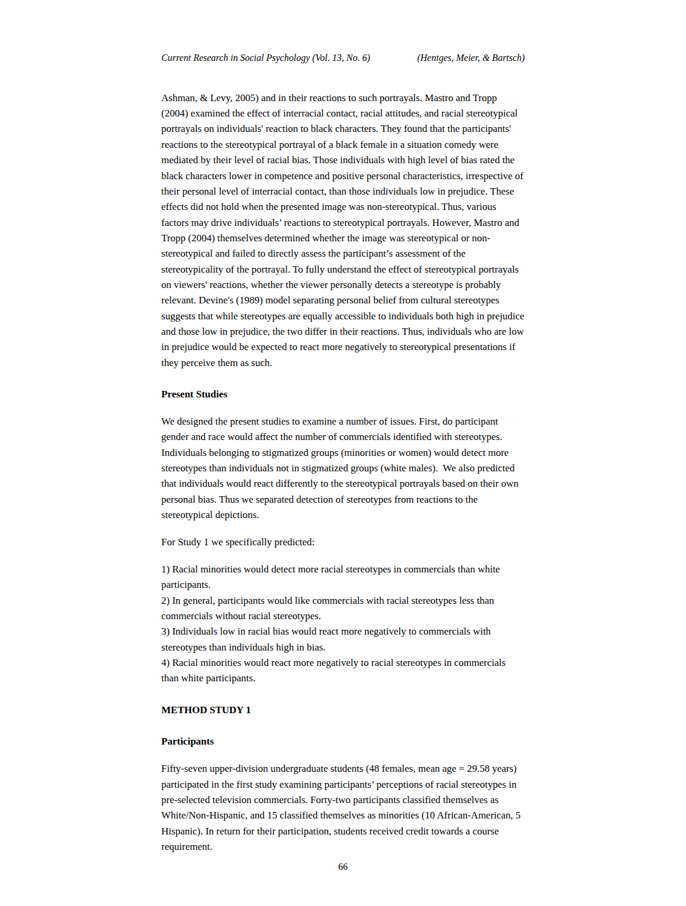Current Research in Social Psychology (Vol. 13, No. 6) (Hentges, Meier, & Bartsch)
Ashman, & Levy, 2005) and in their reactions to such portrayals. Mastro and Tropp (2004) examined the effect of interracial contact, racial attitudes, and racial stereotypical portrayals on individuals' reaction to black characters. They found that the participants' reactions to the stereotypical portrayal of a black female in a situation comedy were mediated by their level of racial bias. Those individuals with high level of bias rated the black characters lower in competence and positive personal characteristics, irrespective of their personal level of interracial contact, than those individuals low in prejudice. These effects did not hold when the presented image was non-stereotypical. Thus, various factors may drive individuals’ reactions to stereotypical portrayals. However, Mastro and Tropp (2004) themselves determined whether the image was stereotypical or non-stereotypical and failed to directly assess the participant’s assessment of the stereotypicality of the portrayal. To fully understand the effect of stereotypical portrayals on viewers' reactions, whether the viewer personally detects a stereotype is probably relevant. Devine's (1989) model separating personal belief from cultural stereotypes suggests that while stereotypes are equally accessible to individuals both high in prejudice and those low in prejudice, the two differ in their reactions. Thus, individuals who are low in prejudice would be expected to react more negatively to stereotypical presentations if they perceive them as such.
Present Studies
We designed the present studies to examine a number of issues. First, do participant gender and race would affect the number of commercials identified with stereotypes. Individuals belonging to stigmatized groups (minorities or women) would detect more stereotypes than individuals not in stigmatized groups (white males). We also predicted that individuals would react differently to the stereotypical portrayals based on their own personal bias. Thus we separated detection of stereotypes from reactions to the stereotypical depictions.
For Study 1 we specifically predicted:
1) Racial minorities would detect more racial stereotypes in commercials than white participants.
2) In general, participants would like commercials with racial stereotypes less than commercials without racial stereotypes.
3) Individuals low in racial bias would react more negatively to commercials with stereotypes than individuals high in bias.
4) Racial minorities would react more negatively to racial stereotypes in commercials than white participants.
METHOD STUDY 1
Participants
Fifty-seven upper-division undergraduate students (48 females, mean age = 29.58 years) participated in the first study examining participants’ perceptions of racial stereotypes in pre-selected television commercials. Forty-two participants classified themselves as White/Non-Hispanic, and 15 classified themselves as minorities (10 African-American, 5 Hispanic). In return for their participation, students received credit towards a course requirement.
66